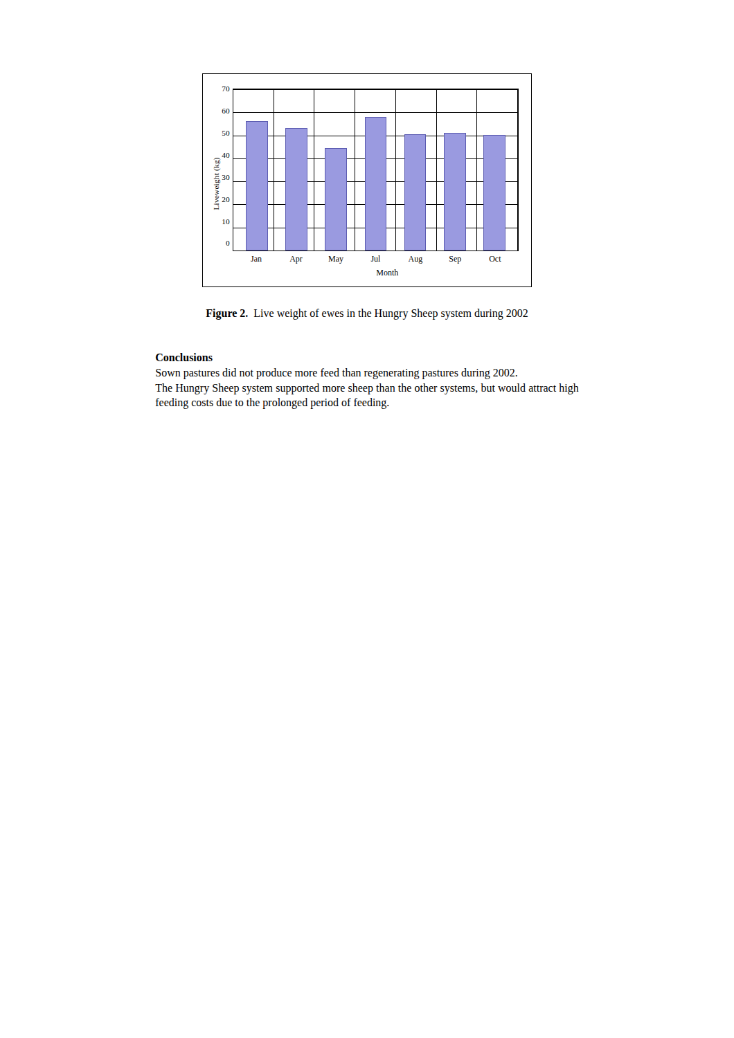Liveweight (kg)
70 60 50 40 30 20 10 0
Jan Apr May Jul Aug Sep Oct
Month
Figure 2. Live weight of ewes in the Hungry Sheep system during 2002
Conclusions
Sown pastures did not produce more feed than regenerating pastures during 2002.
The Hungry Sheep system supported more sheep than the other systems, but would attract high feeding costs due to the prolonged period of feeding.